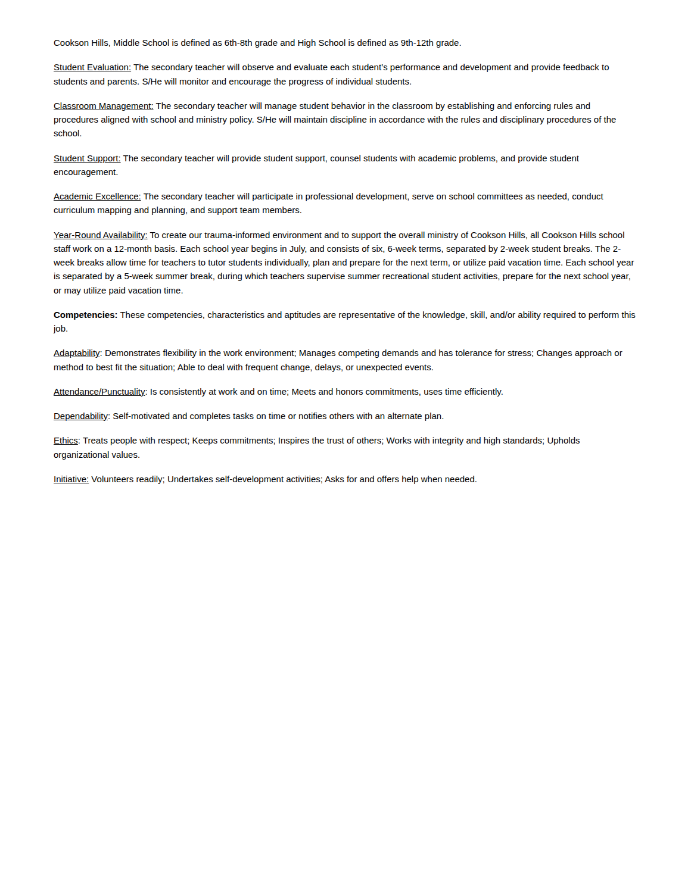Cookson Hills, Middle School is defined as 6th-8th grade and High School is defined as 9th-12th grade.
Student Evaluation: The secondary teacher will observe and evaluate each student’s performance and development and provide feedback to students and parents. S/He will monitor and encourage the progress of individual students.
Classroom Management: The secondary teacher will manage student behavior in the classroom by establishing and enforcing rules and procedures aligned with school and ministry policy. S/He will maintain discipline in accordance with the rules and disciplinary procedures of the school.
Student Support: The secondary teacher will provide student support, counsel students with academic problems, and provide student encouragement.
Academic Excellence: The secondary teacher will participate in professional development, serve on school committees as needed, conduct curriculum mapping and planning, and support team members.
Year-Round Availability: To create our trauma-informed environment and to support the overall ministry of Cookson Hills, all Cookson Hills school staff work on a 12-month basis. Each school year begins in July, and consists of six, 6-week terms, separated by 2-week student breaks. The 2-week breaks allow time for teachers to tutor students individually, plan and prepare for the next term, or utilize paid vacation time. Each school year is separated by a 5-week summer break, during which teachers supervise summer recreational student activities, prepare for the next school year, or may utilize paid vacation time.
Competencies: These competencies, characteristics and aptitudes are representative of the knowledge, skill, and/or ability required to perform this job.
Adaptability: Demonstrates flexibility in the work environment; Manages competing demands and has tolerance for stress; Changes approach or method to best fit the situation; Able to deal with frequent change, delays, or unexpected events.
Attendance/Punctuality: Is consistently at work and on time; Meets and honors commitments, uses time efficiently.
Dependability: Self-motivated and completes tasks on time or notifies others with an alternate plan.
Ethics: Treats people with respect; Keeps commitments; Inspires the trust of others; Works with integrity and high standards; Upholds organizational values.
Initiative: Volunteers readily; Undertakes self-development activities; Asks for and offers help when needed.